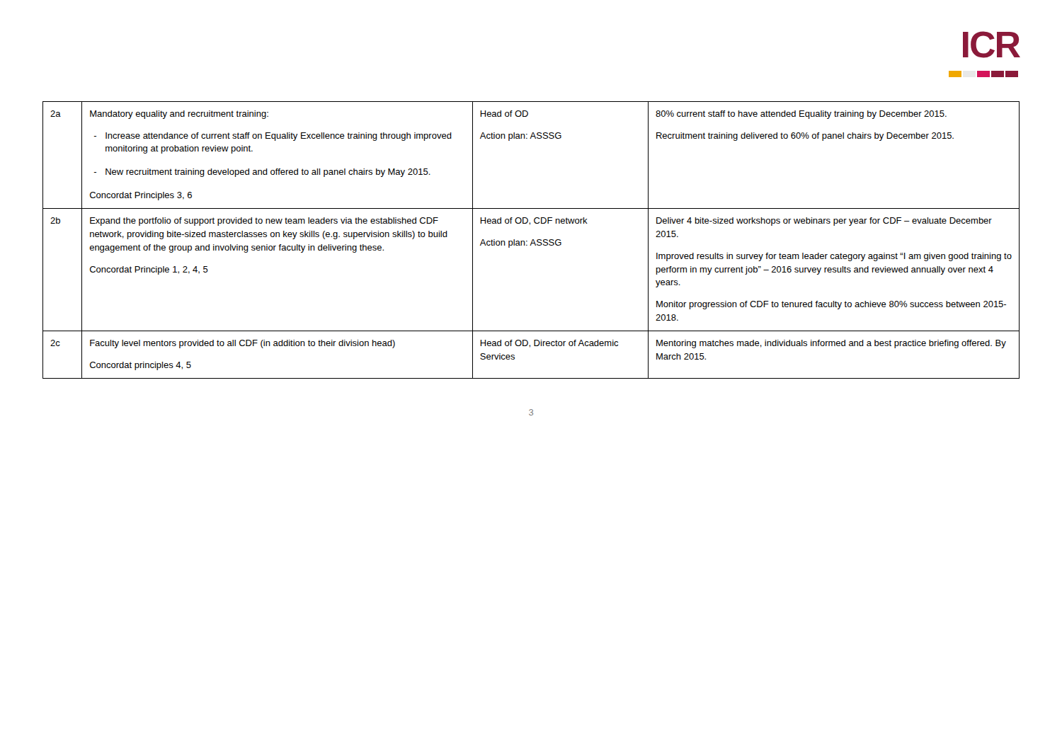ICR
| 2a | Mandatory equality and recruitment training: Increase attendance of current staff on Equality Excellence training through improved monitoring at probation review point. New recruitment training developed and offered to all panel chairs by May 2015. Concordat Principles 3, 6 | Head of OD Action plan: ASSSG | 80% current staff to have attended Equality training by December 2015. Recruitment training delivered to 60% of panel chairs by December 2015. |
| 2b | Expand the portfolio of support provided to new team leaders via the established CDF network, providing bite-sized masterclasses on key skills (e.g. supervision skills) to build engagement of the group and involving senior faculty in delivering these. Concordat Principle 1, 2, 4, 5 | Head of OD, CDF network Action plan: ASSSG | Deliver 4 bite-sized workshops or webinars per year for CDF – evaluate December 2015. Improved results in survey for team leader category against “I am given good training to perform in my current job” – 2016 survey results and reviewed annually over next 4 years. Monitor progression of CDF to tenured faculty to achieve 80% success between 2015-2018. |
| 2c | Faculty level mentors provided to all CDF (in addition to their division head) Concordat principles 4, 5 | Head of OD, Director of Academic Services | Mentoring matches made, individuals informed and a best practice briefing offered. By March 2015. |
3